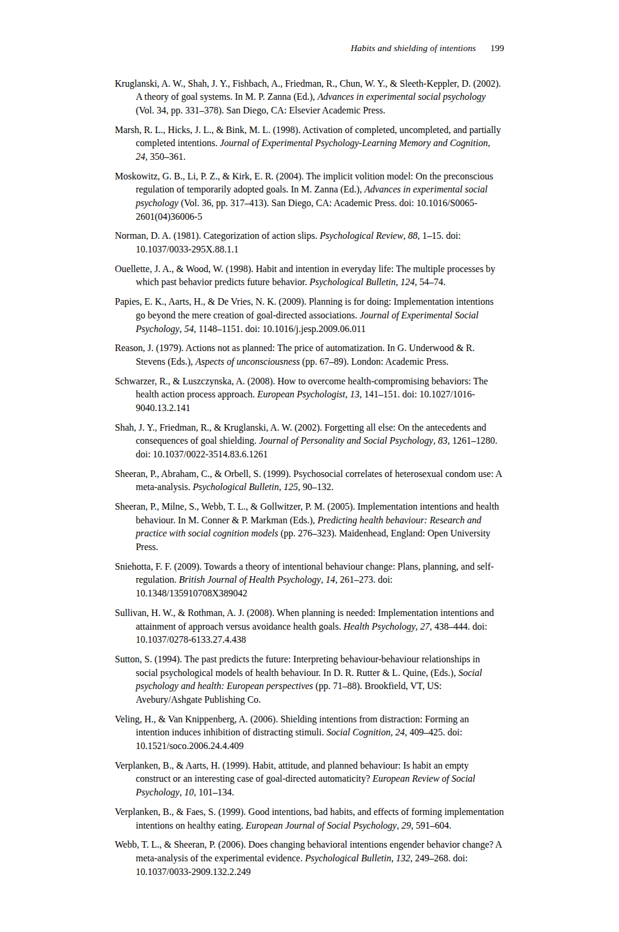Habits and shielding of intentions 199
Kruglanski, A. W., Shah, J. Y., Fishbach, A., Friedman, R., Chun, W. Y., & Sleeth-Keppler, D. (2002). A theory of goal systems. In M. P. Zanna (Ed.), Advances in experimental social psychology (Vol. 34, pp. 331–378). San Diego, CA: Elsevier Academic Press.
Marsh, R. L., Hicks, J. L., & Bink, M. L. (1998). Activation of completed, uncompleted, and partially completed intentions. Journal of Experimental Psychology-Learning Memory and Cognition, 24, 350–361.
Moskowitz, G. B., Li, P. Z., & Kirk, E. R. (2004). The implicit volition model: On the preconscious regulation of temporarily adopted goals. In M. Zanna (Ed.), Advances in experimental social psychology (Vol. 36, pp. 317–413). San Diego, CA: Academic Press. doi: 10.1016/S0065-2601(04)36006-5
Norman, D. A. (1981). Categorization of action slips. Psychological Review, 88, 1–15. doi: 10.1037/0033-295X.88.1.1
Ouellette, J. A., & Wood, W. (1998). Habit and intention in everyday life: The multiple processes by which past behavior predicts future behavior. Psychological Bulletin, 124, 54–74.
Papies, E. K., Aarts, H., & De Vries, N. K. (2009). Planning is for doing: Implementation intentions go beyond the mere creation of goal-directed associations. Journal of Experimental Social Psychology, 54, 1148–1151. doi: 10.1016/j.jesp.2009.06.011
Reason, J. (1979). Actions not as planned: The price of automatization. In G. Underwood & R. Stevens (Eds.), Aspects of unconsciousness (pp. 67–89). London: Academic Press.
Schwarzer, R., & Luszczynska, A. (2008). How to overcome health-compromising behaviors: The health action process approach. European Psychologist, 13, 141–151. doi: 10.1027/1016-9040.13.2.141
Shah, J. Y., Friedman, R., & Kruglanski, A. W. (2002). Forgetting all else: On the antecedents and consequences of goal shielding. Journal of Personality and Social Psychology, 83, 1261–1280. doi: 10.1037/0022-3514.83.6.1261
Sheeran, P., Abraham, C., & Orbell, S. (1999). Psychosocial correlates of heterosexual condom use: A meta-analysis. Psychological Bulletin, 125, 90–132.
Sheeran, P., Milne, S., Webb, T. L., & Gollwitzer, P. M. (2005). Implementation intentions and health behaviour. In M. Conner & P. Markman (Eds.), Predicting health behaviour: Research and practice with social cognition models (pp. 276–323). Maidenhead, England: Open University Press.
Sniehotta, F. F. (2009). Towards a theory of intentional behaviour change: Plans, planning, and self-regulation. British Journal of Health Psychology, 14, 261–273. doi: 10.1348/135910708X389042
Sullivan, H. W., & Rothman, A. J. (2008). When planning is needed: Implementation intentions and attainment of approach versus avoidance health goals. Health Psychology, 27, 438–444. doi: 10.1037/0278-6133.27.4.438
Sutton, S. (1994). The past predicts the future: Interpreting behaviour-behaviour relationships in social psychological models of health behaviour. In D. R. Rutter & L. Quine, (Eds.), Social psychology and health: European perspectives (pp. 71–88). Brookfield, VT, US: Avebury/Ashgate Publishing Co.
Veling, H., & Van Knippenberg, A. (2006). Shielding intentions from distraction: Forming an intention induces inhibition of distracting stimuli. Social Cognition, 24, 409–425. doi: 10.1521/soco.2006.24.4.409
Verplanken, B., & Aarts, H. (1999). Habit, attitude, and planned behaviour: Is habit an empty construct or an interesting case of goal-directed automaticity? European Review of Social Psychology, 10, 101–134.
Verplanken, B., & Faes, S. (1999). Good intentions, bad habits, and effects of forming implementation intentions on healthy eating. European Journal of Social Psychology, 29, 591–604.
Webb, T. L., & Sheeran, P. (2006). Does changing behavioral intentions engender behavior change? A meta-analysis of the experimental evidence. Psychological Bulletin, 132, 249–268. doi: 10.1037/0033-2909.132.2.249